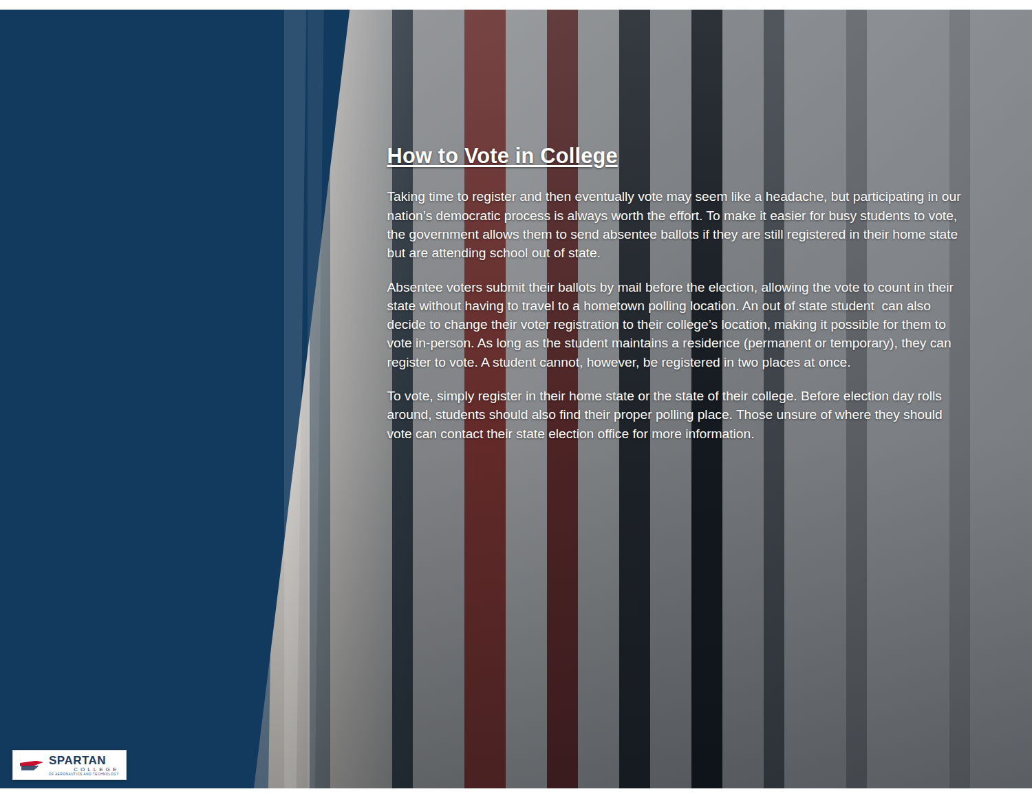How to Vote in College
Taking time to register and then eventually vote may seem like a headache, but participating in our nation’s democratic process is always worth the effort. To make it easier for busy students to vote, the government allows them to send absentee ballots if they are still registered in their home state but are attending school out of state.
Absentee voters submit their ballots by mail before the election, allowing the vote to count in their state without having to travel to a hometown polling location. An out of state student can also decide to change their voter registration to their college’s location, making it possible for them to vote in-person. As long as the student maintains a residence (permanent or temporary), they can register to vote. A student cannot, however, be registered in two places at once.
To vote, simply register in their home state or the state of their college. Before election day rolls around, students should also find their proper polling place. Those unsure of where they should vote can contact their state election office for more information.
SPARTAN
COLLEGE
OF AERONAUTICS AND TECHNOLOGY